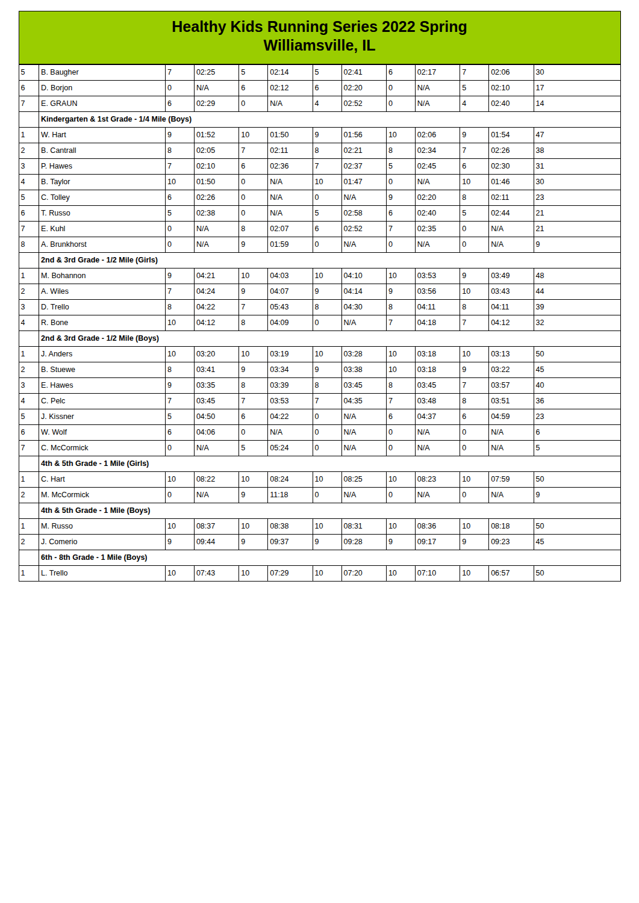Healthy Kids Running Series 2022 Spring Williamsville, IL
| 5 | B. Baugher | 7 | 02:25 | 5 | 02:14 | 5 | 02:41 | 6 | 02:17 | 7 | 02:06 | 30 |
| 6 | D. Borjon | 0 | N/A | 6 | 02:12 | 6 | 02:20 | 0 | N/A | 5 | 02:10 | 17 |
| 7 | E. GRAUN | 6 | 02:29 | 0 | N/A | 4 | 02:52 | 0 | N/A | 4 | 02:40 | 14 |
| | Kindergarten & 1st Grade - 1/4 Mile (Boys) |
| 1 | W. Hart | 9 | 01:52 | 10 | 01:50 | 9 | 01:56 | 10 | 02:06 | 9 | 01:54 | 47 |
| 2 | B. Cantrall | 8 | 02:05 | 7 | 02:11 | 8 | 02:21 | 8 | 02:34 | 7 | 02:26 | 38 |
| 3 | P. Hawes | 7 | 02:10 | 6 | 02:36 | 7 | 02:37 | 5 | 02:45 | 6 | 02:30 | 31 |
| 4 | B. Taylor | 10 | 01:50 | 0 | N/A | 10 | 01:47 | 0 | N/A | 10 | 01:46 | 30 |
| 5 | C. Tolley | 6 | 02:26 | 0 | N/A | 0 | N/A | 9 | 02:20 | 8 | 02:11 | 23 |
| 6 | T. Russo | 5 | 02:38 | 0 | N/A | 5 | 02:58 | 6 | 02:40 | 5 | 02:44 | 21 |
| 7 | E. Kuhl | 0 | N/A | 8 | 02:07 | 6 | 02:52 | 7 | 02:35 | 0 | N/A | 21 |
| 8 | A. Brunkhorst | 0 | N/A | 9 | 01:59 | 0 | N/A | 0 | N/A | 0 | N/A | 9 |
| | 2nd & 3rd Grade - 1/2 Mile (Girls) |
| 1 | M. Bohannon | 9 | 04:21 | 10 | 04:03 | 10 | 04:10 | 10 | 03:53 | 9 | 03:49 | 48 |
| 2 | A. Wiles | 7 | 04:24 | 9 | 04:07 | 9 | 04:14 | 9 | 03:56 | 10 | 03:43 | 44 |
| 3 | D. Trello | 8 | 04:22 | 7 | 05:43 | 8 | 04:30 | 8 | 04:11 | 8 | 04:11 | 39 |
| 4 | R. Bone | 10 | 04:12 | 8 | 04:09 | 0 | N/A | 7 | 04:18 | 7 | 04:12 | 32 |
| | 2nd & 3rd Grade - 1/2 Mile (Boys) |
| 1 | J. Anders | 10 | 03:20 | 10 | 03:19 | 10 | 03:28 | 10 | 03:18 | 10 | 03:13 | 50 |
| 2 | B. Stuewe | 8 | 03:41 | 9 | 03:34 | 9 | 03:38 | 10 | 03:18 | 9 | 03:22 | 45 |
| 3 | E. Hawes | 9 | 03:35 | 8 | 03:39 | 8 | 03:45 | 8 | 03:45 | 7 | 03:57 | 40 |
| 4 | C. Pelc | 7 | 03:45 | 7 | 03:53 | 7 | 04:35 | 7 | 03:48 | 8 | 03:51 | 36 |
| 5 | J. Kissner | 5 | 04:50 | 6 | 04:22 | 0 | N/A | 6 | 04:37 | 6 | 04:59 | 23 |
| 6 | W. Wolf | 6 | 04:06 | 0 | N/A | 0 | N/A | 0 | N/A | 0 | N/A | 6 |
| 7 | C. McCormick | 0 | N/A | 5 | 05:24 | 0 | N/A | 0 | N/A | 0 | N/A | 5 |
| | 4th & 5th Grade - 1 Mile (Girls) |
| 1 | C. Hart | 10 | 08:22 | 10 | 08:24 | 10 | 08:25 | 10 | 08:23 | 10 | 07:59 | 50 |
| 2 | M. McCormick | 0 | N/A | 9 | 11:18 | 0 | N/A | 0 | N/A | 0 | N/A | 9 |
| | 4th & 5th Grade - 1 Mile (Boys) |
| 1 | M. Russo | 10 | 08:37 | 10 | 08:38 | 10 | 08:31 | 10 | 08:36 | 10 | 08:18 | 50 |
| 2 | J. Comerio | 9 | 09:44 | 9 | 09:37 | 9 | 09:28 | 9 | 09:17 | 9 | 09:23 | 45 |
| | 6th - 8th Grade - 1 Mile (Boys) |
| 1 | L. Trello | 10 | 07:43 | 10 | 07:29 | 10 | 07:20 | 10 | 07:10 | 10 | 06:57 | 50 |